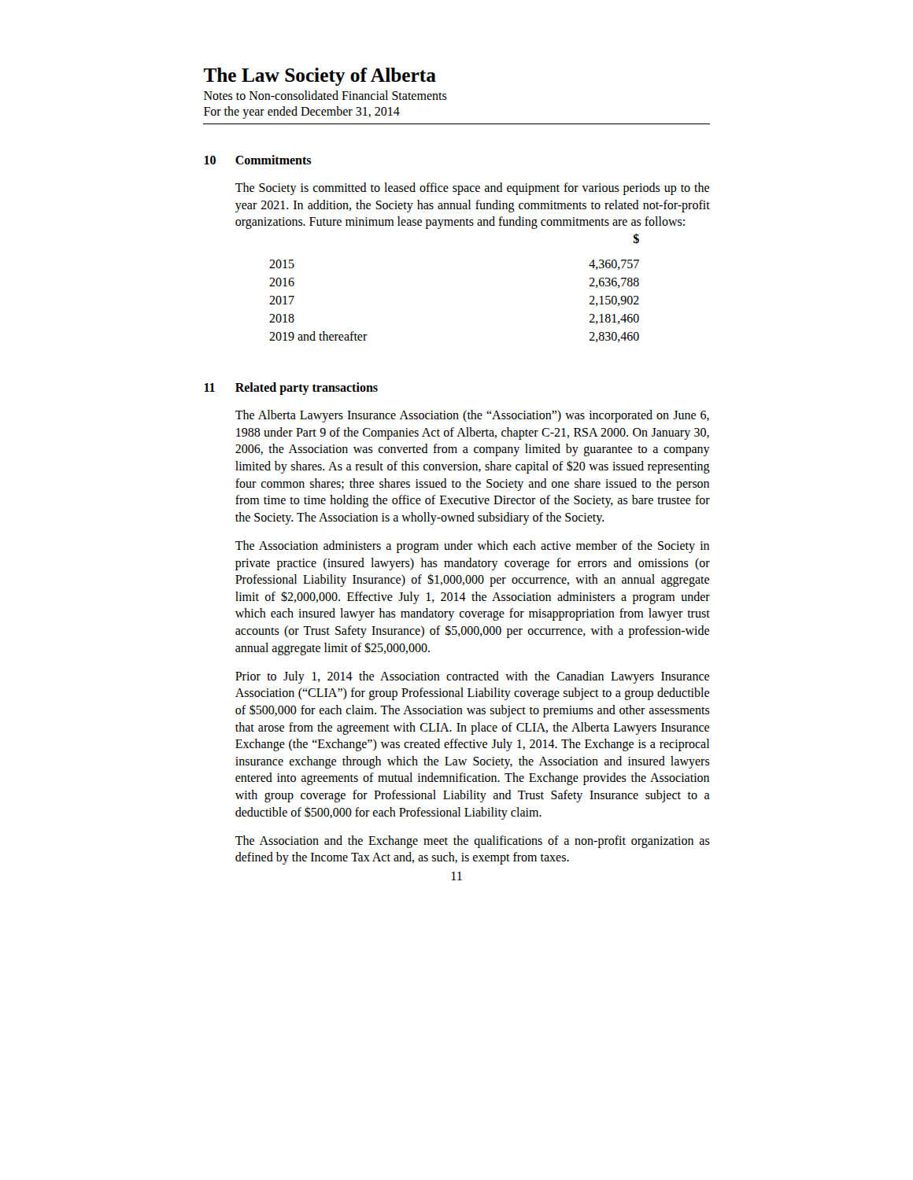The Law Society of Alberta
Notes to Non-consolidated Financial Statements
For the year ended December 31, 2014
10 Commitments
The Society is committed to leased office space and equipment for various periods up to the year 2021. In addition, the Society has annual funding commitments to related not-for-profit organizations. Future minimum lease payments and funding commitments are as follows:
| | $ |
| 2015 | 4,360,757 |
| 2016 | 2,636,788 |
| 2017 | 2,150,902 |
| 2018 | 2,181,460 |
| 2019 and thereafter | 2,830,460 |
11 Related party transactions
The Alberta Lawyers Insurance Association (the “Association”) was incorporated on June 6, 1988 under Part 9 of the Companies Act of Alberta, chapter C-21, RSA 2000. On January 30, 2006, the Association was converted from a company limited by guarantee to a company limited by shares. As a result of this conversion, share capital of $20 was issued representing four common shares; three shares issued to the Society and one share issued to the person from time to time holding the office of Executive Director of the Society, as bare trustee for the Society. The Association is a wholly-owned subsidiary of the Society.
The Association administers a program under which each active member of the Society in private practice (insured lawyers) has mandatory coverage for errors and omissions (or Professional Liability Insurance) of $1,000,000 per occurrence, with an annual aggregate limit of $2,000,000. Effective July 1, 2014 the Association administers a program under which each insured lawyer has mandatory coverage for misappropriation from lawyer trust accounts (or Trust Safety Insurance) of $5,000,000 per occurrence, with a profession-wide annual aggregate limit of $25,000,000.
Prior to July 1, 2014 the Association contracted with the Canadian Lawyers Insurance Association (“CLIA”) for group Professional Liability coverage subject to a group deductible of $500,000 for each claim. The Association was subject to premiums and other assessments that arose from the agreement with CLIA. In place of CLIA, the Alberta Lawyers Insurance Exchange (the “Exchange”) was created effective July 1, 2014. The Exchange is a reciprocal insurance exchange through which the Law Society, the Association and insured lawyers entered into agreements of mutual indemnification. The Exchange provides the Association with group coverage for Professional Liability and Trust Safety Insurance subject to a deductible of $500,000 for each Professional Liability claim.
The Association and the Exchange meet the qualifications of a non-profit organization as defined by the Income Tax Act and, as such, is exempt from taxes.
11